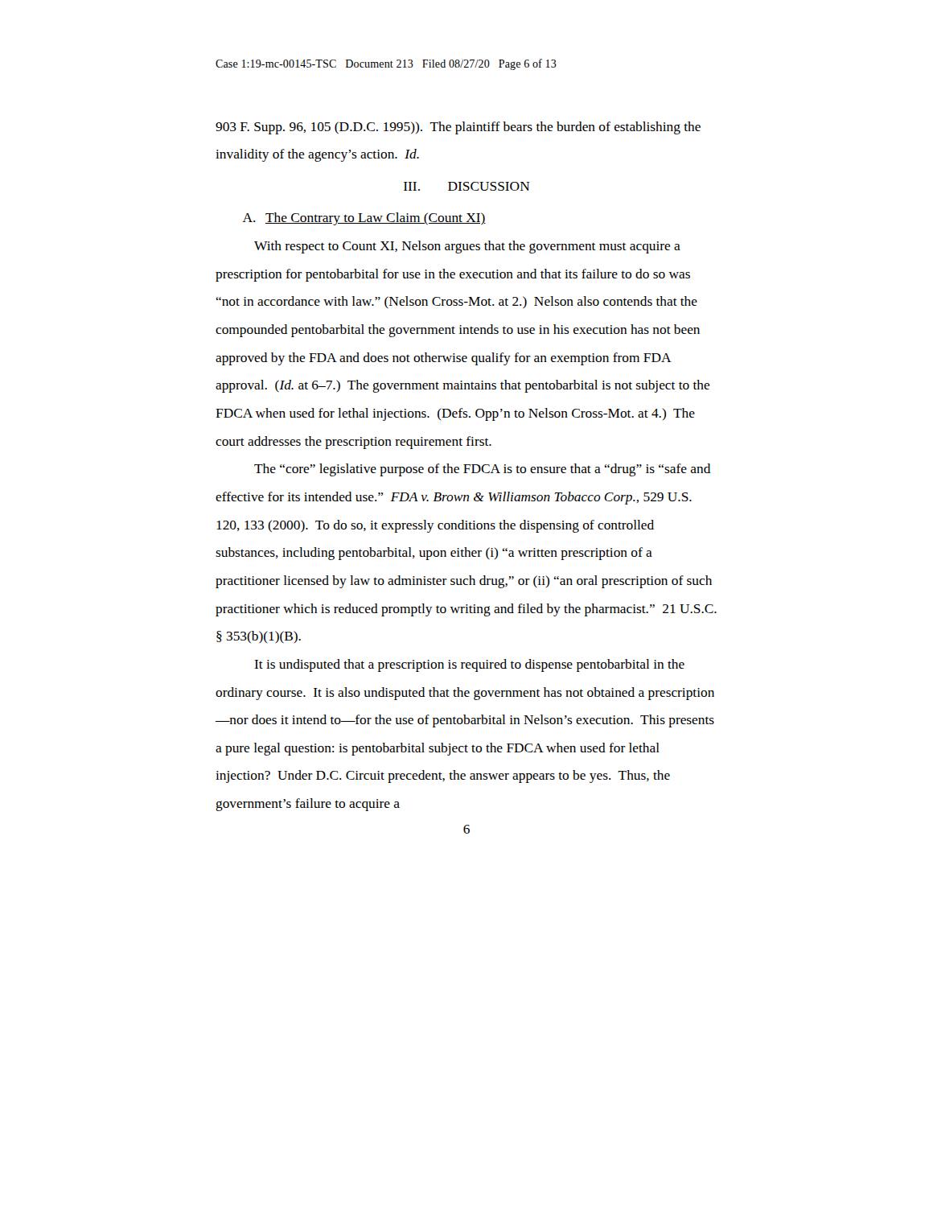Case 1:19-mc-00145-TSC Document 213 Filed 08/27/20 Page 6 of 13
903 F. Supp. 96, 105 (D.D.C. 1995)). The plaintiff bears the burden of establishing the invalidity of the agency’s action. Id.
III. DISCUSSION
A. The Contrary to Law Claim (Count XI)
With respect to Count XI, Nelson argues that the government must acquire a prescription for pentobarbital for use in the execution and that its failure to do so was “not in accordance with law.” (Nelson Cross-Mot. at 2.) Nelson also contends that the compounded pentobarbital the government intends to use in his execution has not been approved by the FDA and does not otherwise qualify for an exemption from FDA approval. (Id. at 6–7.) The government maintains that pentobarbital is not subject to the FDCA when used for lethal injections. (Defs. Opp’n to Nelson Cross-Mot. at 4.) The court addresses the prescription requirement first.
The “core” legislative purpose of the FDCA is to ensure that a “drug” is “safe and effective for its intended use.” FDA v. Brown & Williamson Tobacco Corp., 529 U.S. 120, 133 (2000). To do so, it expressly conditions the dispensing of controlled substances, including pentobarbital, upon either (i) “a written prescription of a practitioner licensed by law to administer such drug,” or (ii) “an oral prescription of such practitioner which is reduced promptly to writing and filed by the pharmacist.” 21 U.S.C. § 353(b)(1)(B).
It is undisputed that a prescription is required to dispense pentobarbital in the ordinary course. It is also undisputed that the government has not obtained a prescription—nor does it intend to—for the use of pentobarbital in Nelson’s execution. This presents a pure legal question: is pentobarbital subject to the FDCA when used for lethal injection? Under D.C. Circuit precedent, the answer appears to be yes. Thus, the government’s failure to acquire a
6